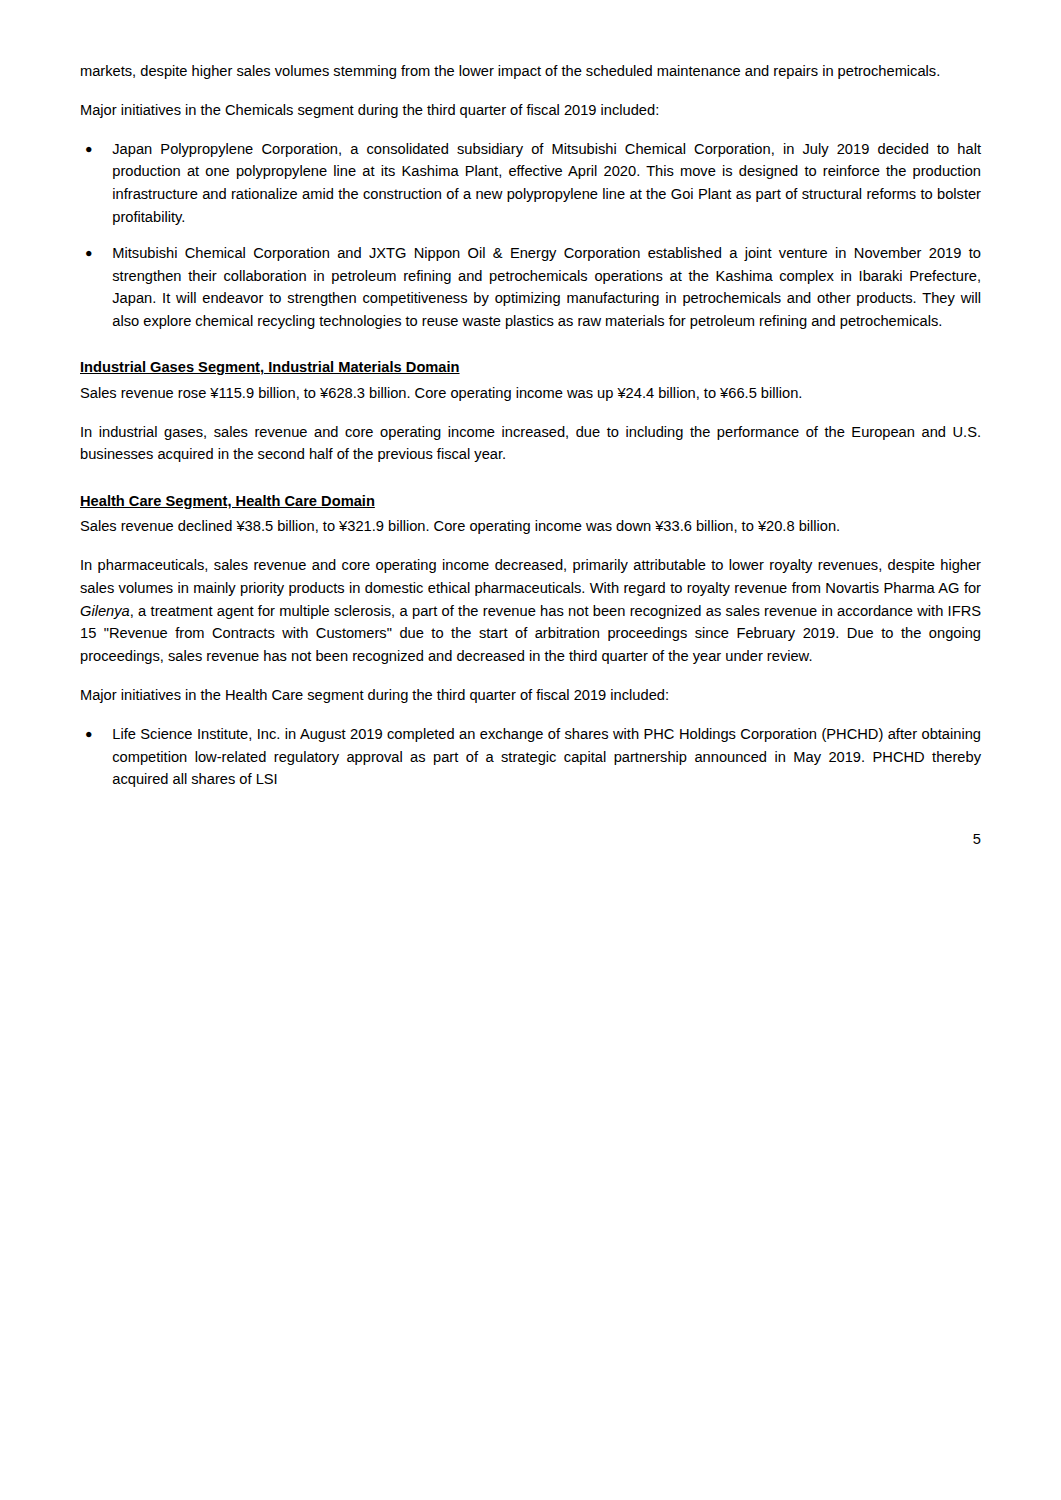markets, despite higher sales volumes stemming from the lower impact of the scheduled maintenance and repairs in petrochemicals.
Major initiatives in the Chemicals segment during the third quarter of fiscal 2019 included:
Japan Polypropylene Corporation, a consolidated subsidiary of Mitsubishi Chemical Corporation, in July 2019 decided to halt production at one polypropylene line at its Kashima Plant, effective April 2020. This move is designed to reinforce the production infrastructure and rationalize amid the construction of a new polypropylene line at the Goi Plant as part of structural reforms to bolster profitability.
Mitsubishi Chemical Corporation and JXTG Nippon Oil & Energy Corporation established a joint venture in November 2019 to strengthen their collaboration in petroleum refining and petrochemicals operations at the Kashima complex in Ibaraki Prefecture, Japan. It will endeavor to strengthen competitiveness by optimizing manufacturing in petrochemicals and other products. They will also explore chemical recycling technologies to reuse waste plastics as raw materials for petroleum refining and petrochemicals.
Industrial Gases Segment, Industrial Materials Domain
Sales revenue rose ¥115.9 billion, to ¥628.3 billion. Core operating income was up ¥24.4 billion, to ¥66.5 billion.
In industrial gases, sales revenue and core operating income increased, due to including the performance of the European and U.S. businesses acquired in the second half of the previous fiscal year.
Health Care Segment, Health Care Domain
Sales revenue declined ¥38.5 billion, to ¥321.9 billion. Core operating income was down ¥33.6 billion, to ¥20.8 billion.
In pharmaceuticals, sales revenue and core operating income decreased, primarily attributable to lower royalty revenues, despite higher sales volumes in mainly priority products in domestic ethical pharmaceuticals. With regard to royalty revenue from Novartis Pharma AG for Gilenya, a treatment agent for multiple sclerosis, a part of the revenue has not been recognized as sales revenue in accordance with IFRS 15 "Revenue from Contracts with Customers" due to the start of arbitration proceedings since February 2019. Due to the ongoing proceedings, sales revenue has not been recognized and decreased in the third quarter of the year under review.
Major initiatives in the Health Care segment during the third quarter of fiscal 2019 included:
Life Science Institute, Inc. in August 2019 completed an exchange of shares with PHC Holdings Corporation (PHCHD) after obtaining competition low-related regulatory approval as part of a strategic capital partnership announced in May 2019. PHCHD thereby acquired all shares of LSI
5